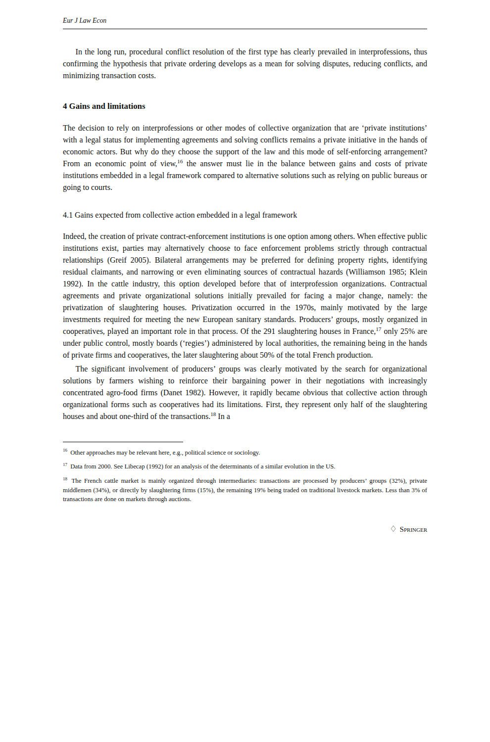Eur J Law Econ
In the long run, procedural conflict resolution of the first type has clearly prevailed in interprofessions, thus confirming the hypothesis that private ordering develops as a mean for solving disputes, reducing conflicts, and minimizing transaction costs.
4 Gains and limitations
The decision to rely on interprofessions or other modes of collective organization that are ‘private institutions’ with a legal status for implementing agreements and solving conflicts remains a private initiative in the hands of economic actors. But why do they choose the support of the law and this mode of self-enforcing arrangement? From an economic point of view,16 the answer must lie in the balance between gains and costs of private institutions embedded in a legal framework compared to alternative solutions such as relying on public bureaus or going to courts.
4.1 Gains expected from collective action embedded in a legal framework
Indeed, the creation of private contract-enforcement institutions is one option among others. When effective public institutions exist, parties may alternatively choose to face enforcement problems strictly through contractual relationships (Greif 2005). Bilateral arrangements may be preferred for defining property rights, identifying residual claimants, and narrowing or even eliminating sources of contractual hazards (Williamson 1985; Klein 1992). In the cattle industry, this option developed before that of interprofession organizations. Contractual agreements and private organizational solutions initially prevailed for facing a major change, namely: the privatization of slaughtering houses. Privatization occurred in the 1970s, mainly motivated by the large investments required for meeting the new European sanitary standards. Producers’ groups, mostly organized in cooperatives, played an important role in that process. Of the 291 slaughtering houses in France,17 only 25% are under public control, mostly boards (‘regies’) administered by local authorities, the remaining being in the hands of private firms and cooperatives, the later slaughtering about 50% of the total French production.
The significant involvement of producers’ groups was clearly motivated by the search for organizational solutions by farmers wishing to reinforce their bargaining power in their negotiations with increasingly concentrated agro-food firms (Danet 1982). However, it rapidly became obvious that collective action through organizational forms such as cooperatives had its limitations. First, they represent only half of the slaughtering houses and about one-third of the transactions.18 In a
16 Other approaches may be relevant here, e.g., political science or sociology.
17 Data from 2000. See Libecap (1992) for an analysis of the determinants of a similar evolution in the US.
18 The French cattle market is mainly organized through intermediaries: transactions are processed by producers’ groups (32%), private middlemen (34%), or directly by slaughtering firms (15%), the remaining 19% being traded on traditional livestock markets. Less than 3% of transactions are done on markets through auctions.
♢Springer